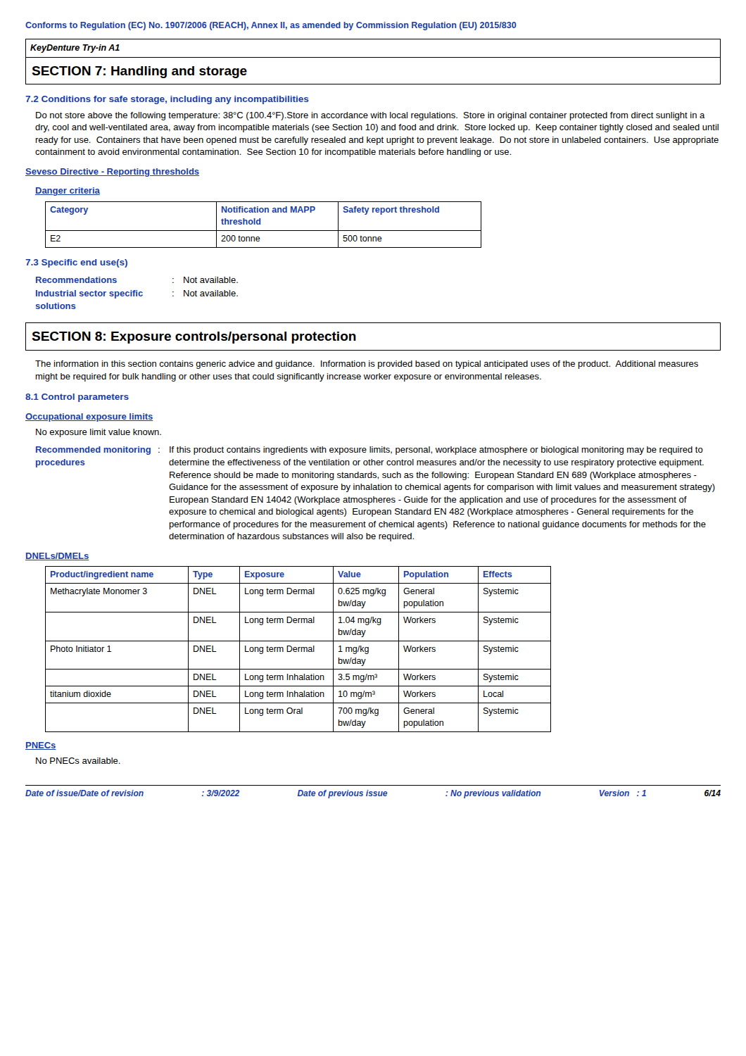Conforms to Regulation (EC) No. 1907/2006 (REACH), Annex II, as amended by Commission Regulation (EU) 2015/830
KeyDenture Try-in A1
SECTION 7: Handling and storage
7.2 Conditions for safe storage, including any incompatibilities
Do not store above the following temperature: 38°C (100.4°F).Store in accordance with local regulations. Store in original container protected from direct sunlight in a dry, cool and well-ventilated area, away from incompatible materials (see Section 10) and food and drink. Store locked up. Keep container tightly closed and sealed until ready for use. Containers that have been opened must be carefully resealed and kept upright to prevent leakage. Do not store in unlabeled containers. Use appropriate containment to avoid environmental contamination. See Section 10 for incompatible materials before handling or use.
Seveso Directive - Reporting thresholds
Danger criteria
| Category | Notification and MAPP threshold | Safety report threshold |
| --- | --- | --- |
| E2 | 200 tonne | 500 tonne |
7.3 Specific end use(s)
| Recommendations | : | Not available. |
| Industrial sector specific solutions | : | Not available. |
SECTION 8: Exposure controls/personal protection
The information in this section contains generic advice and guidance. Information is provided based on typical anticipated uses of the product. Additional measures might be required for bulk handling or other uses that could significantly increase worker exposure or environmental releases.
8.1 Control parameters
Occupational exposure limits
No exposure limit value known.
| Recommended monitoring procedures | : | If this product contains ingredients with exposure limits, personal, workplace atmosphere or biological monitoring may be required to determine the effectiveness of the ventilation or other control measures and/or the necessity to use respiratory protective equipment. Reference should be made to monitoring standards, such as the following: European Standard EN 689 (Workplace atmospheres - Guidance for the assessment of exposure by inhalation to chemical agents for comparison with limit values and measurement strategy) European Standard EN 14042 (Workplace atmospheres - Guide for the application and use of procedures for the assessment of exposure to chemical and biological agents) European Standard EN 482 (Workplace atmospheres - General requirements for the performance of procedures for the measurement of chemical agents) Reference to national guidance documents for methods for the determination of hazardous substances will also be required. |
DNELs/DMELs
| Product/ingredient name | Type | Exposure | Value | Population | Effects |
| --- | --- | --- | --- | --- | --- |
| Methacrylate Monomer 3 | DNEL | Long term Dermal | 0.625 mg/kg bw/day | General population | Systemic |
| | DNEL | Long term Dermal | 1.04 mg/kg bw/day | Workers | Systemic |
| Photo Initiator 1 | DNEL | Long term Dermal | 1 mg/kg bw/day | Workers | Systemic |
| | DNEL | Long term Inhalation | 3.5 mg/m³ | Workers | Systemic |
| titanium dioxide | DNEL | Long term Inhalation | 10 mg/m³ | Workers | Local |
| | DNEL | Long term Oral | 700 mg/kg bw/day | General population | Systemic |
PNECs
No PNECs available.
Date of issue/Date of revision : 3/9/2022 Date of previous issue : No previous validation Version : 1 6/14